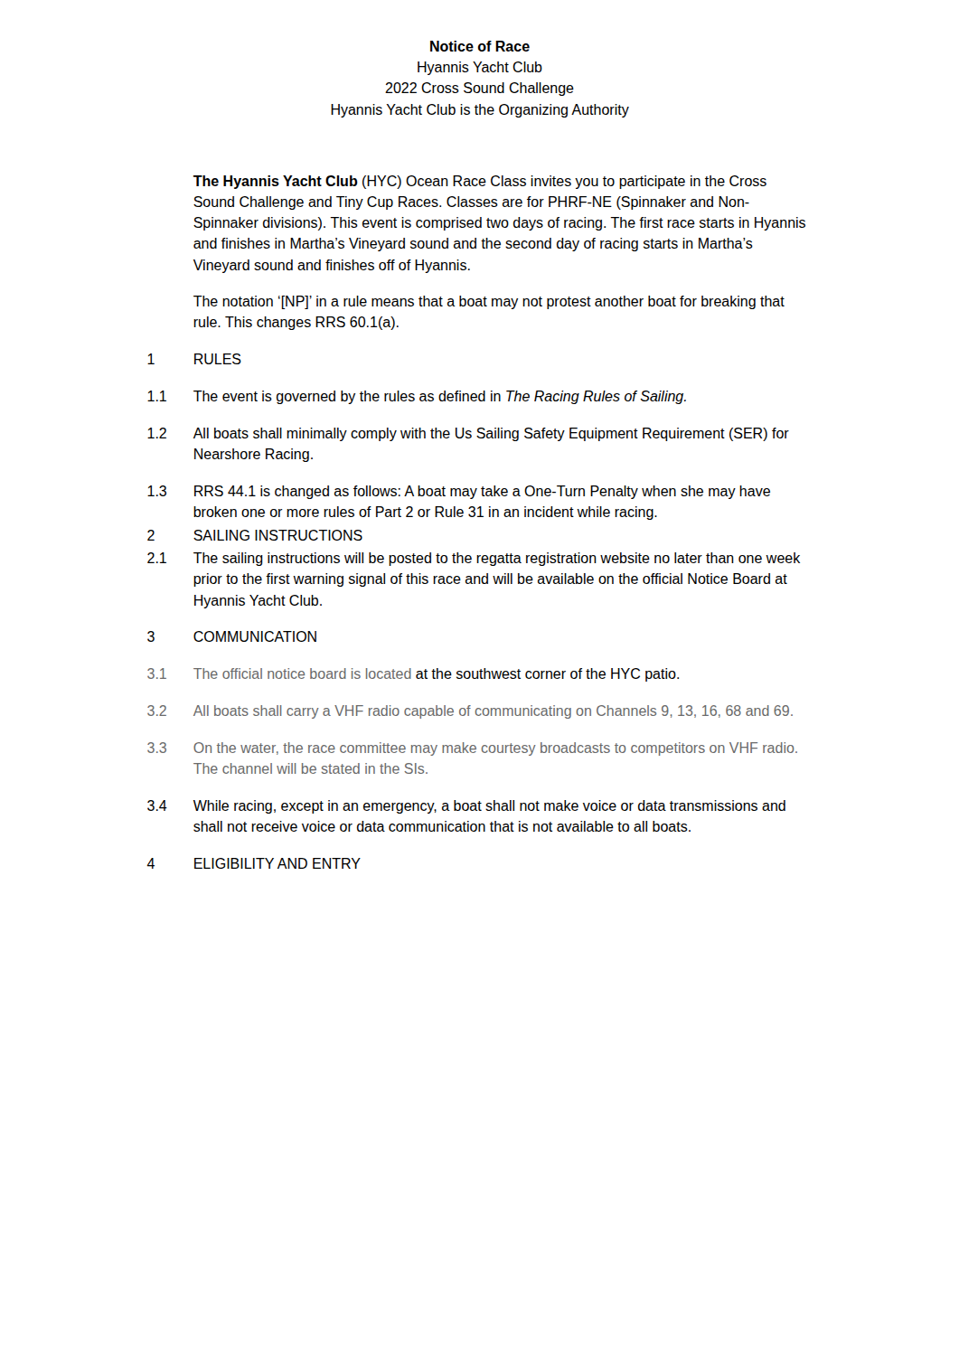Notice of Race
Hyannis Yacht Club
2022 Cross Sound Challenge
Hyannis Yacht Club is the Organizing Authority
The Hyannis Yacht Club (HYC) Ocean Race Class invites you to participate in the Cross Sound Challenge and Tiny Cup Races. Classes are for PHRF-NE (Spinnaker and Non-Spinnaker divisions). This event is comprised two days of racing. The first race starts in Hyannis and finishes in Martha’s Vineyard sound and the second day of racing starts in Martha’s Vineyard sound and finishes off of Hyannis.
The notation ‘[NP]’ in a rule means that a boat may not protest another boat for breaking that rule. This changes RRS 60.1(a).
1
RULES
1.1
The event is governed by the rules as defined in The Racing Rules of Sailing.
1.2
All boats shall minimally comply with the Us Sailing Safety Equipment Requirement (SER) for Nearshore Racing.
1.3
RRS 44.1 is changed as follows: A boat may take a One-Turn Penalty when she may have broken one or more rules of Part 2 or Rule 31 in an incident while racing.
2
SAILING INSTRUCTIONS
2.1
The sailing instructions will be posted to the regatta registration website no later than one week prior to the first warning signal of this race and will be available on the official Notice Board at Hyannis Yacht Club.
3
COMMUNICATION
3.1
The official notice board is located at the southwest corner of the HYC patio.
3.2
All boats shall carry a VHF radio capable of communicating on Channels 9, 13, 16, 68 and 69.
3.3
On the water, the race committee may make courtesy broadcasts to competitors on VHF radio. The channel will be stated in the SIs.
3.4
While racing, except in an emergency, a boat shall not make voice or data transmissions and shall not receive voice or data communication that is not available to all boats.
4
ELIGIBILITY AND ENTRY